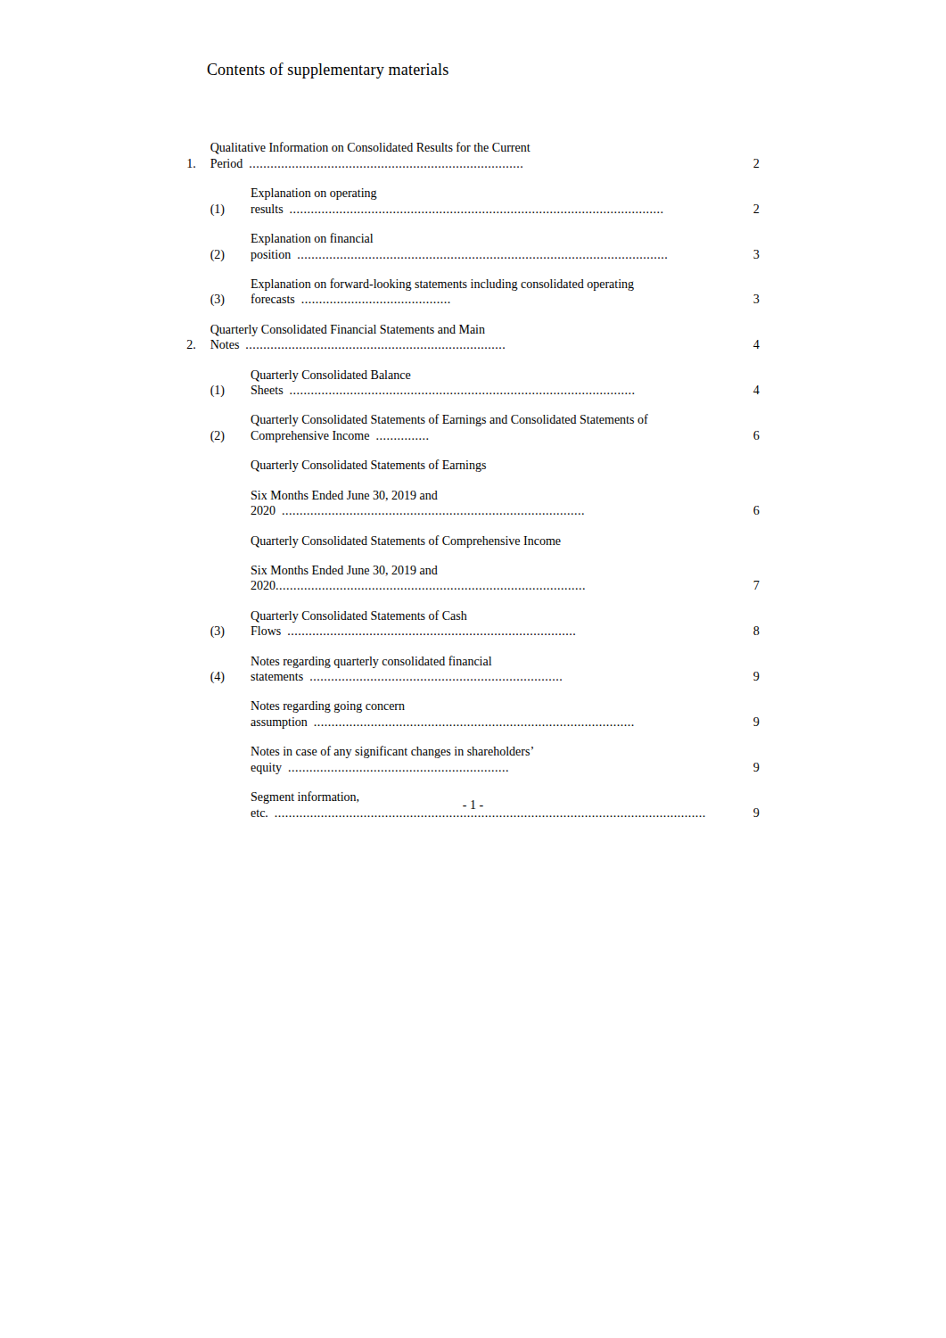Contents of supplementary materials
| 1. | Qualitative Information on Consolidated Results for the Current Period ............................................................................. | 2 |
| | (1) | Explanation on operating results ......................................................................................................... | 2 |
| | (2) | Explanation on financial position ........................................................................................................ | 3 |
| | (3) | Explanation on forward-looking statements including consolidated operating forecasts .......................................... | 3 |
| 2. | Quarterly Consolidated Financial Statements and Main Notes ......................................................................... | 4 |
| | (1) | Quarterly Consolidated Balance Sheets ................................................................................................. | 4 |
| | (2) | Quarterly Consolidated Statements of Earnings and Consolidated Statements of Comprehensive Income ............... | 6 |
| | | Quarterly Consolidated Statements of Earnings | |
| | | Six Months Ended June 30, 2019 and 2020 ..................................................................................... | 6 |
| | | Quarterly Consolidated Statements of Comprehensive Income | |
| | | Six Months Ended June 30, 2019 and 2020 ....................................................................................... | 7 |
| | (3) | Quarterly Consolidated Statements of Cash Flows ................................................................................. | 8 |
| | (4) | Notes regarding quarterly consolidated financial statements ....................................................................... | 9 |
| | | Notes regarding going concern assumption .......................................................................................... | 9 |
| | | Notes in case of any significant changes in shareholders’ equity .............................................................. | 9 |
| | | Segment information, etc. ......................................................................................................................... | 9 |
- 1 -